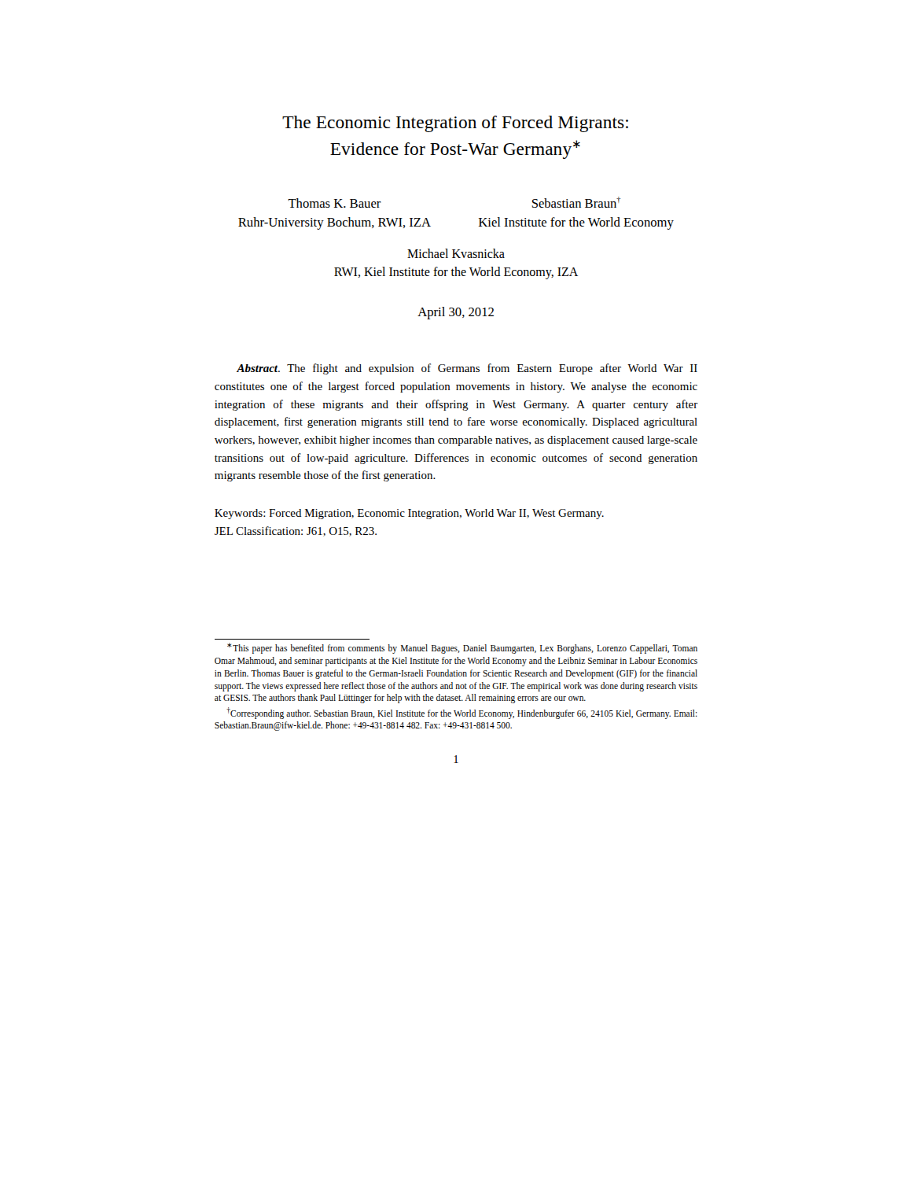The Economic Integration of Forced Migrants:
Evidence for Post-War Germany∗
| Thomas K. Bauer | Sebastian Braun † |
| Ruhr-University Bochum, RWI, IZA | Kiel Institute for the World Economy |
Michael Kvasnicka
RWI, Kiel Institute for the World Economy, IZA
April 30, 2012
Abstract. The flight and expulsion of Germans from Eastern Europe after World War II constitutes one of the largest forced population movements in history. We analyse the economic integration of these migrants and their offspring in West Germany. A quarter century after displacement, first generation migrants still tend to fare worse economically. Displaced agricultural workers, however, exhibit higher incomes than comparable natives, as displacement caused large-scale transitions out of low-paid agriculture. Differences in economic outcomes of second generation migrants resemble those of the first generation.
Keywords: Forced Migration, Economic Integration, World War II, West Germany.
JEL Classification: J61, O15, R23.
∗This paper has benefited from comments by Manuel Bagues, Daniel Baumgarten, Lex Borghans, Lorenzo Cappellari, Toman Omar Mahmoud, and seminar participants at the Kiel Institute for the World Economy and the Leibniz Seminar in Labour Economics in Berlin. Thomas Bauer is grateful to the German-Israeli Foundation for Scientic Research and Development (GIF) for the financial support. The views expressed here reflect those of the authors and not of the GIF. The empirical work was done during research visits at GESIS. The authors thank Paul Lüttinger for help with the dataset. All remaining errors are our own.
†Corresponding author. Sebastian Braun, Kiel Institute for the World Economy, Hindenburgufer 66, 24105 Kiel, Germany. Email: Sebastian.Braun@ifw-kiel.de. Phone: +49-431-8814 482. Fax: +49-431-8814 500.
1